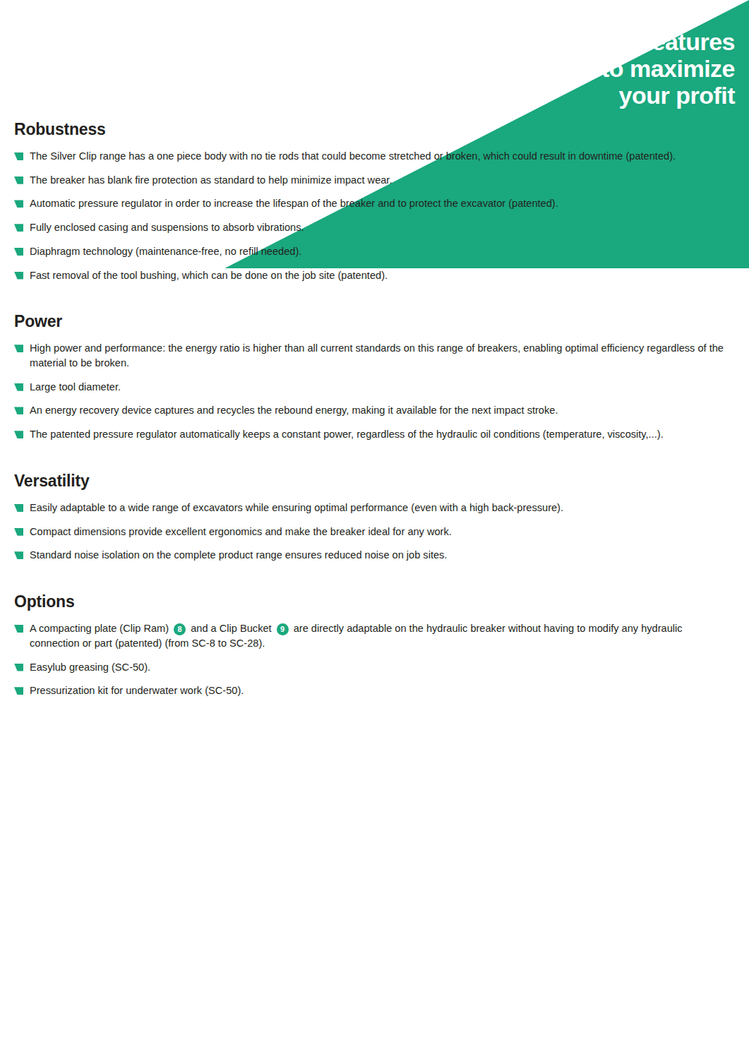Unique features
to maximize
your profit
Robustness
The Silver Clip range has a one piece body with no tie rods that could become stretched or broken, which could result in downtime (patented).
The breaker has blank fire protection as standard to help minimize impact wear.
Automatic pressure regulator in order to increase the lifespan of the breaker and to protect the excavator (patented).
Fully enclosed casing and suspensions to absorb vibrations.
Diaphragm technology (maintenance-free, no refill needed).
Fast removal of the tool bushing, which can be done on the job site (patented).
Power
High power and performance: the energy ratio is higher than all current standards on this range of breakers, enabling optimal efficiency regardless of the material to be broken.
Large tool diameter.
An energy recovery device captures and recycles the rebound energy, making it available for the next impact stroke.
The patented pressure regulator automatically keeps a constant power, regardless of the hydraulic oil conditions (temperature, viscosity,...).
Versatility
Easily adaptable to a wide range of excavators while ensuring optimal performance (even with a high back-pressure).
Compact dimensions provide excellent ergonomics and make the breaker ideal for any work.
Standard noise isolation on the complete product range ensures reduced noise on job sites.
Options
A compacting plate (Clip Ram) 8 and a Clip Bucket 9 are directly adaptable on the hydraulic breaker without having to modify any hydraulic connection or part (patented) (from SC-8 to SC-28).
Easylub greasing (SC-50).
Pressurization kit for underwater work (SC-50).
8
9